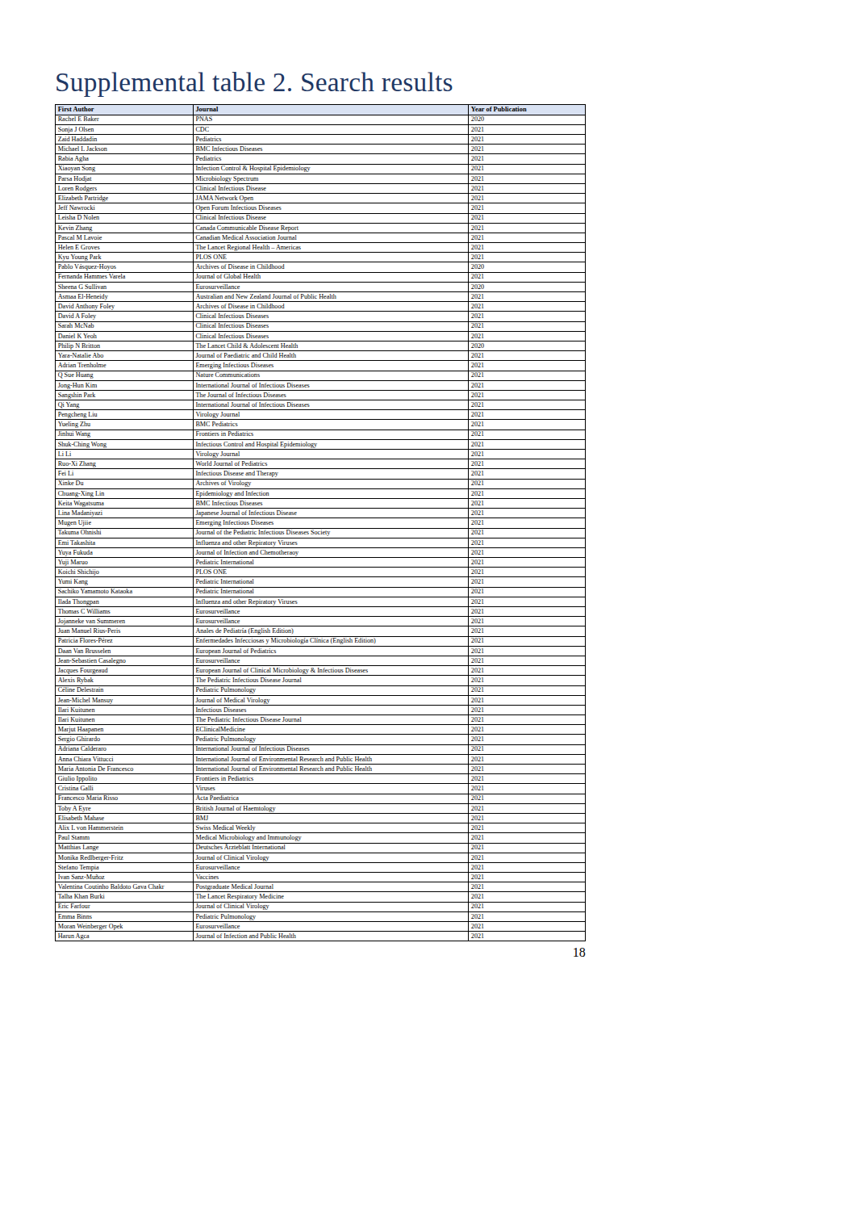Supplemental table 2. Search results
| First Author | Journal | Year of Publication |
| --- | --- | --- |
| Rachel E Baker | PNAS | 2020 |
| Sonja J Olsen | CDC | 2021 |
| Zaid Haddadin | Pediatrics | 2021 |
| Michael L Jackson | BMC Infectious Diseases | 2021 |
| Rabia Agha | Pediatrics | 2021 |
| Xiaoyan Song | Infection Control & Hospital Epidemiology | 2021 |
| Parsa Hodjat | Microbiology Spectrum | 2021 |
| Loren Rodgers | Clinical Infectious Disease | 2021 |
| Elizabeth Partridge | JAMA Network Open | 2021 |
| Jeff Nawrocki | Open Forum Infectious Diseases | 2021 |
| Leisha D Nolen | Clinical Infectious Disease | 2021 |
| Kevin Zhang | Canada Communicable Disease Report | 2021 |
| Pascal M Lavoie | Canadian Medical Association Journal | 2021 |
| Helen E Groves | The Lancet Regional Health – Americas | 2021 |
| Kyu Young Park | PLOS ONE | 2021 |
| Pablo Vásquez-Hoyos | Archives of Disease in Childhood | 2020 |
| Fernanda Hammes Varela | Journal of Global Health | 2021 |
| Sheena G Sullivan | Eurosurveillance | 2020 |
| Asmaa El-Heneidy | Australian and New Zealand Journal of Public Health | 2021 |
| David Anthony Foley | Archives of Disease in Childhood | 2021 |
| David A Foley | Clinical Infectious Diseases | 2021 |
| Sarah McNab | Clinical Infectious Diseases | 2021 |
| Daniel K Yeoh | Clinical Infectious Diseases | 2021 |
| Philip N Britton | The Lancet Child & Adolescent Health | 2020 |
| Yara-Natalie Abo | Journal of Paediatric and Child Health | 2021 |
| Adrian Trenholme | Emerging Infectious Diseases | 2021 |
| Q Sue Huang | Nature Communications | 2021 |
| Jong-Hun Kim | International Journal of Infectious Diseases | 2021 |
| Sangshin Park | The Journal of Infectious Diseases | 2021 |
| Qi Yang | International Journal of Infectious Diseases | 2021 |
| Pengcheng Liu | Virology Journal | 2021 |
| Yueling Zhu | BMC Pediatrics | 2021 |
| Jinhui Wang | Frontiers in Pediatrics | 2021 |
| Shuk-Ching Wong | Infectious Control and Hospital Epidemiology | 2021 |
| Li Li | Virology Journal | 2021 |
| Ruo-Xi Zhang | World Journal of Pediatrics | 2021 |
| Fei Li | Infectious Disease and Therapy | 2021 |
| Xinke Du | Archives of Virology | 2021 |
| Chuang-Xing Lin | Epidemiology and Infection | 2021 |
| Keita Wagatsuma | BMC Infectious Diseases | 2021 |
| Lina Madaniyazi | Japanese Journal of Infectious Disease | 2021 |
| Mugen Ujiie | Emerging Infectious Diseases | 2021 |
| Takuma Ohnishi | Journal of the Pediatric Infectious Diseases Society | 2021 |
| Emi Takashita | Influenza and other Repiratory Viruses | 2021 |
| Yuya Fukuda | Journal of Infection and Chemotheraoy | 2021 |
| Yuji Maruo | Pediatric International | 2021 |
| Koichi Shichijo | PLOS ONE | 2021 |
| Yumi Kang | Pediatric International | 2021 |
| Sachiko Yamamoto Kataoka | Pediatric International | 2021 |
| Ilada Thongpan | Influenza and other Repiratory Viruses | 2021 |
| Thomas C Williams | Eurosurveillance | 2021 |
| Jojanneke van Summeren | Eurosurveillance | 2021 |
| Juan Manuel Rius-Peris | Anales de Pediatría (English Edition) | 2021 |
| Patricia Flores-Pérez | Enfermedades Infecciosas y Microbiología Clínica (English Edition) | 2021 |
| Daan Van Brusselen | European Journal of Pediatrics | 2021 |
| Jean-Sebastien Casalegno | Eurosurveillance | 2021 |
| Jacques Fourgeaud | European Journal of Clinical Microbiology & Infectious Diseases | 2021 |
| Alexis Rybak | The Pediatric Infectious Disease Journal | 2021 |
| Céline Delestrain | Pediatric Pulmonology | 2021 |
| Jean-Michel Mansuy | Journal of Medical Virology | 2021 |
| Ilari Kuitunen | Infectious Diseases | 2021 |
| Ilari Kuitunen | The Pediatric Infectious Disease Journal | 2021 |
| Marjut Haapanen | EClinicalMedicine | 2021 |
| Sergio Ghirardo | Pediatric Pulmonology | 2021 |
| Adriana Calderaro | International Journal of Infectious Diseases | 2021 |
| Anna Chiara Vittucci | International Journal of Environmental Research and Public Health | 2021 |
| Maria Antonia De Francesco | International Journal of Environmental Research and Public Health | 2021 |
| Giulio Ippolito | Frontiers in Pediatrics | 2021 |
| Cristina Galli | Viruses | 2021 |
| Francesco Maria Risso | Acta Paediatrica | 2021 |
| Toby A Eyre | British Journal of Haemtology | 2021 |
| Elisabeth Mahase | BMJ | 2021 |
| Alix L von Hammerstein | Swiss Medical Weekly | 2021 |
| Paul Stamm | Medical Microbiology and Immunology | 2021 |
| Matthias Lange | Deutsches Ärzteblatt International | 2021 |
| Monika Redlberger-Fritz | Journal of Clinical Virology | 2021 |
| Stefano Tempia | Eurosurveillance | 2021 |
| Ivan Sanz-Muñoz | Vaccines | 2021 |
| Valentina Coutinho Baldoto Gava Chakr | Postgraduate Medical Journal | 2021 |
| Talha Khan Burki | The Lancet Respiratory Medicine | 2021 |
| Eric Farfour | Journal of Clinical Virology | 2021 |
| Emma Binns | Pediatric Pulmonology | 2021 |
| Moran Weinberger Opek | Eurosurveillance | 2021 |
| Harun Agca | Journal of Infection and Public Health | 2021 |
18